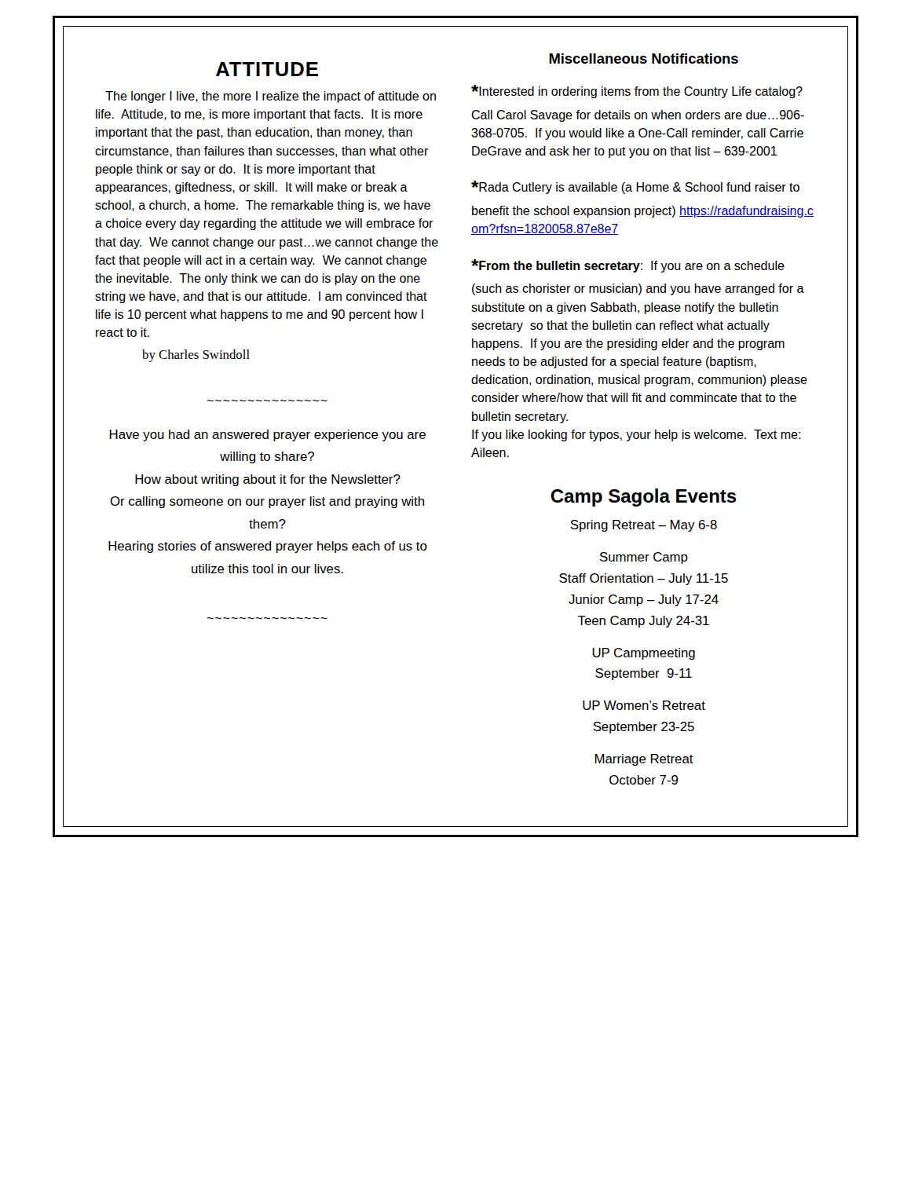ATTITUDE
The longer I live, the more I realize the impact of attitude on life. Attitude, to me, is more important that facts. It is more important that the past, than education, than money, than circumstance, than failures than successes, than what other people think or say or do. It is more important that appearances, giftedness, or skill. It will make or break a school, a church, a home. The remarkable thing is, we have a choice every day regarding the attitude we will embrace for that day. We cannot change our past…we cannot change the fact that people will act in a certain way. We cannot change the inevitable. The only think we can do is play on the one string we have, and that is our attitude. I am convinced that life is 10 percent what happens to me and 90 percent how I react to it.
by Charles Swindoll
~~~~~~~~~~~~~~~
Have you had an answered prayer experience you are willing to share?
How about writing about it for the Newsletter?
Or calling someone on our prayer list and praying with them?
Hearing stories of answered prayer helps each of us to utilize this tool in our lives.
~~~~~~~~~~~~~~~
Miscellaneous Notifications
*Interested in ordering items from the Country Life catalog? Call Carol Savage for details on when orders are due…906-368-0705. If you would like a One-Call reminder, call Carrie DeGrave and ask her to put you on that list – 639-2001
*Rada Cutlery is available (a Home & School fund raiser to benefit the school expansion project) https://radafundraising.com?rfsn=1820058.87e8e7
*From the bulletin secretary: If you are on a schedule (such as chorister or musician) and you have arranged for a substitute on a given Sabbath, please notify the bulletin secretary so that the bulletin can reflect what actually happens. If you are the presiding elder and the program needs to be adjusted for a special feature (baptism, dedication, ordination, musical program, communion) please consider where/how that will fit and commincate that to the bulletin secretary.
If you like looking for typos, your help is welcome. Text me: Aileen.
Camp Sagola Events
Spring Retreat – May 6-8
Summer Camp
Staff Orientation – July 11-15
Junior Camp – July 17-24
Teen Camp July 24-31
UP Campmeeting
September 9-11
UP Women’s Retreat
September 23-25
Marriage Retreat
October 7-9